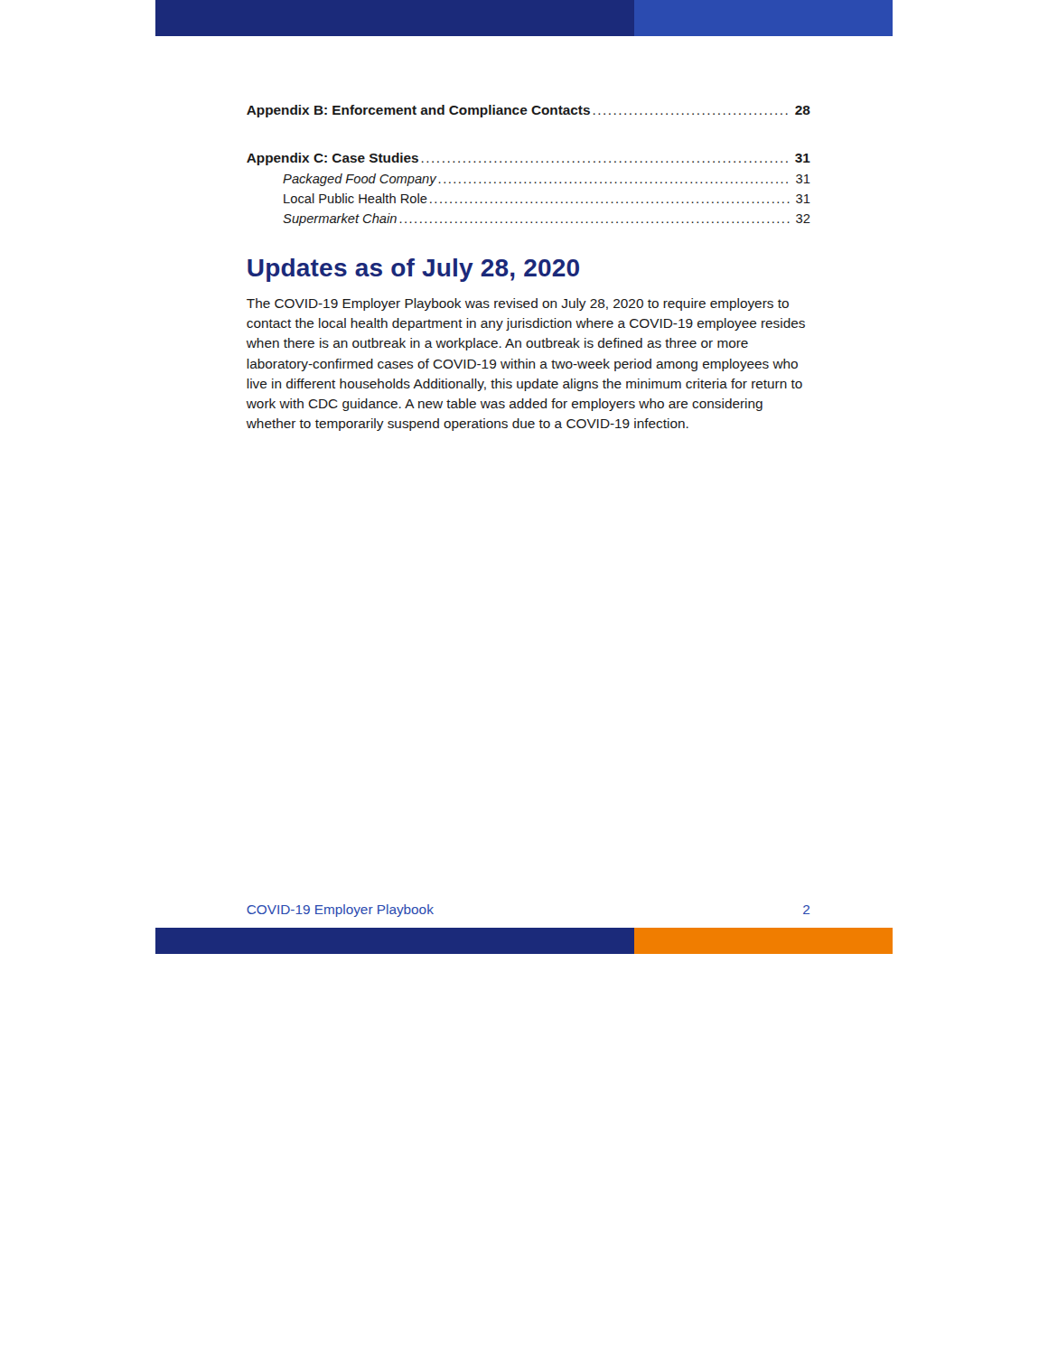Appendix B: Enforcement and Compliance Contacts ........................................... 28
Appendix C: Case Studies ........................................................................................ 31
Packaged Food Company .............................................................................. 31
Local Public Health Role .................................................................................... 31
Supermarket Chain ............................................................................................ 32
Updates as of July 28, 2020
The COVID-19 Employer Playbook was revised on July 28, 2020 to require employers to contact the local health department in any jurisdiction where a COVID-19 employee resides when there is an outbreak in a workplace. An outbreak is defined as three or more laboratory-confirmed cases of COVID-19 within a two-week period among employees who live in different households Additionally, this update aligns the minimum criteria for return to work with CDC guidance. A new table was added for employers who are considering whether to temporarily suspend operations due to a COVID-19 infection.
COVID-19 Employer Playbook 2